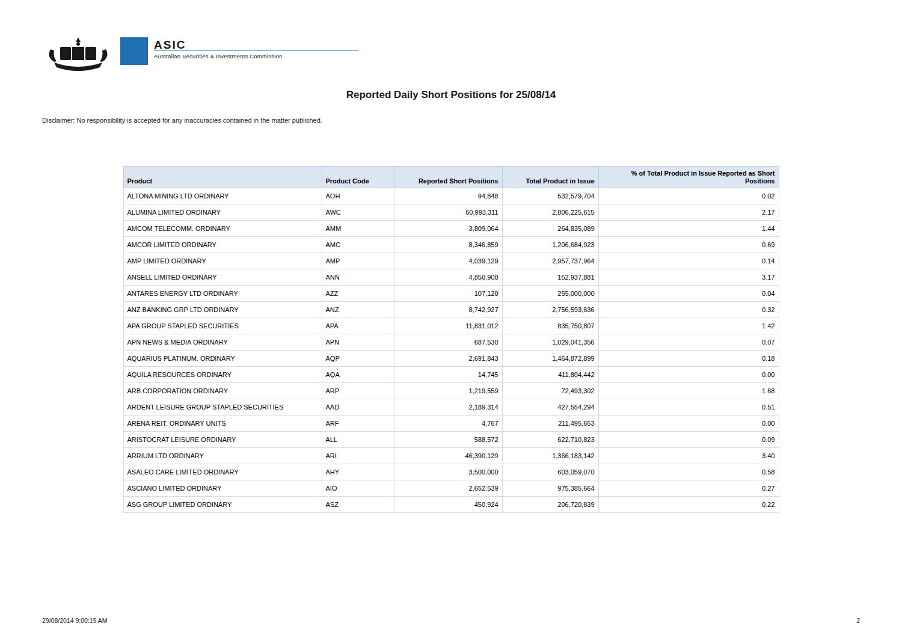ASIC
Australian Securities & Investments Commission
Reported Daily Short Positions for 25/08/14
Disclaimer: No responsibility is accepted for any inaccuracies contained in the matter published.
| Product | Product Code | Reported Short Positions | Total Product in Issue | % of Total Product in Issue Reported as Short Positions |
| --- | --- | --- | --- | --- |
| ALTONA MINING LTD ORDINARY | AOH | 94,848 | 532,579,704 | 0.02 |
| ALUMINA LIMITED ORDINARY | AWC | 60,993,311 | 2,806,225,615 | 2.17 |
| AMCOM TELECOMM. ORDINARY | AMM | 3,809,064 | 264,835,089 | 1.44 |
| AMCOR LIMITED ORDINARY | AMC | 8,346,859 | 1,206,684,923 | 0.69 |
| AMP LIMITED ORDINARY | AMP | 4,039,129 | 2,957,737,964 | 0.14 |
| ANSELL LIMITED ORDINARY | ANN | 4,850,908 | 152,937,881 | 3.17 |
| ANTARES ENERGY LTD ORDINARY | AZZ | 107,120 | 255,000,000 | 0.04 |
| ANZ BANKING GRP LTD ORDINARY | ANZ | 8,742,927 | 2,756,593,636 | 0.32 |
| APA GROUP STAPLED SECURITIES | APA | 11,831,012 | 835,750,807 | 1.42 |
| APN NEWS & MEDIA ORDINARY | APN | 687,530 | 1,029,041,356 | 0.07 |
| AQUARIUS PLATINUM. ORDINARY | AQP | 2,691,843 | 1,464,872,899 | 0.18 |
| AQUILA RESOURCES ORDINARY | AQA | 14,745 | 411,804,442 | 0.00 |
| ARB CORPORATION ORDINARY | ARP | 1,219,559 | 72,493,302 | 1.68 |
| ARDENT LEISURE GROUP STAPLED SECURITIES | AAD | 2,189,314 | 427,554,294 | 0.51 |
| ARENA REIT. ORDINARY UNITS | ARF | 4,767 | 211,495,653 | 0.00 |
| ARISTOCRAT LEISURE ORDINARY | ALL | 588,572 | 622,710,823 | 0.09 |
| ARRIUM LTD ORDINARY | ARI | 46,390,129 | 1,366,183,142 | 3.40 |
| ASALEO CARE LIMITED ORDINARY | AHY | 3,500,000 | 603,059,070 | 0.58 |
| ASCIANO LIMITED ORDINARY | AIO | 2,652,539 | 975,385,664 | 0.27 |
| ASG GROUP LIMITED ORDINARY | ASZ | 450,924 | 206,720,839 | 0.22 |
29/08/2014 9:00:15 AM 2